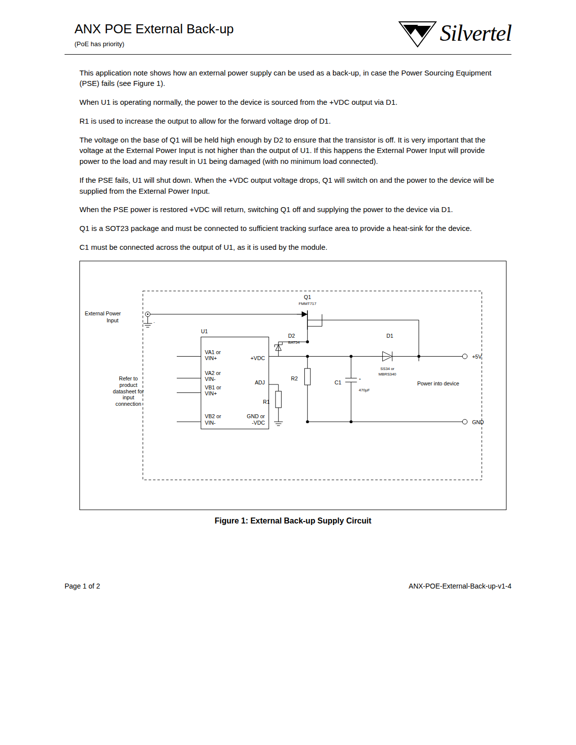Silvertel
ANX POE External Back-up
(PoE has priority)
This application note shows how an external power supply can be used as a back-up, in case the Power Sourcing Equipment (PSE) fails (see Figure 1).
When U1 is operating normally, the power to the device is sourced from the +VDC output via D1.
R1 is used to increase the output to allow for the forward voltage drop of D1.
The voltage on the base of Q1 will be held high enough by D2 to ensure that the transistor is off. It is very important that the voltage at the External Power Input is not higher than the output of U1. If this happens the External Power Input will provide power to the load and may result in U1 being damaged (with no minimum load connected).
If the PSE fails, U1 will shut down. When the +VDC output voltage drops, Q1 will switch on and the power to the device will be supplied from the External Power Input.
When the PSE power is restored +VDC will return, switching Q1 off and supplying the power to the device via D1.
Q1 is a SOT23 package and must be connected to sufficient tracking surface area to provide a heat-sink for the device.
C1 must be connected across the output of U1, as it is used by the module.
External Power Input - Q1 FMMT717 U1 VA1 or VIN+ VA2 or VIN- VB1 or VIN+ VB2 or VIN- +VDC ADJ GND or -VDC Refer to product datasheet for input connection D2 BAT54 R2 R1 C1 + 470µF D1 SS34 or MBRS340 +5V GND Power into device
Figure 1: External Back-up Supply Circuit
Page 1 of 2
ANX-POE-External-Back-up-v1-4